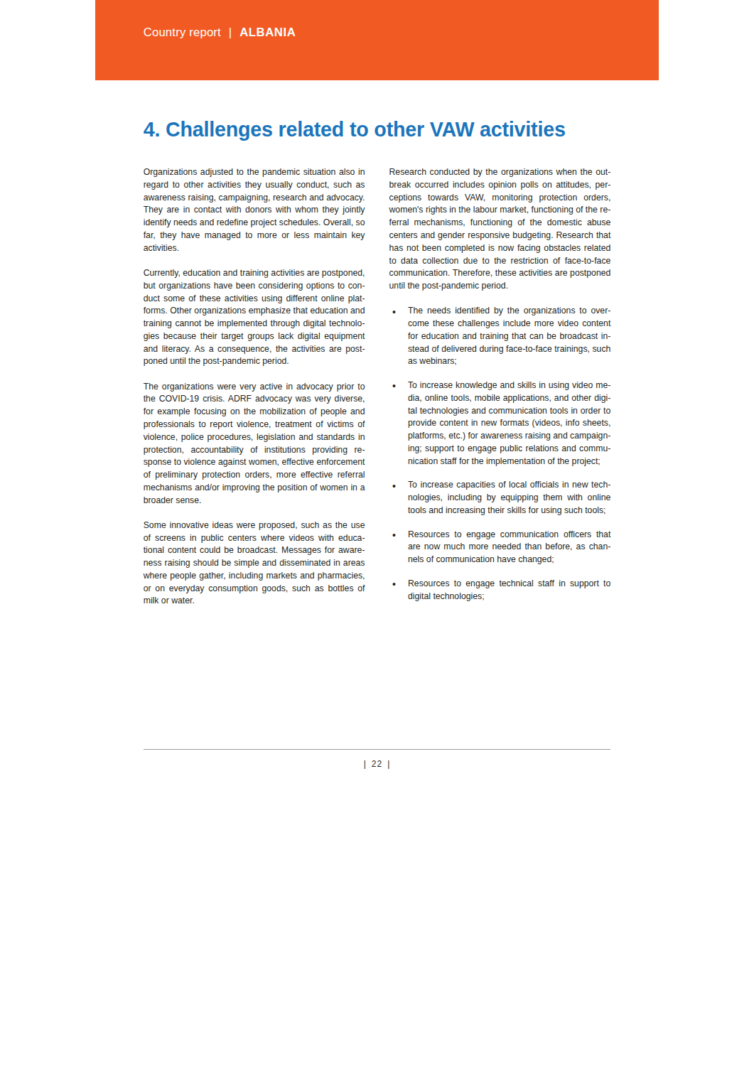Country report | ALBANIA
4. Challenges related to other VAW activities
Organizations adjusted to the pandemic situation also in regard to other activities they usually conduct, such as awareness raising, campaigning, research and advocacy. They are in contact with donors with whom they jointly identify needs and redefine project schedules. Overall, so far, they have managed to more or less maintain key activities.
Currently, education and training activities are postponed, but organizations have been considering options to conduct some of these activities using different online platforms. Other organizations emphasize that education and training cannot be implemented through digital technologies because their target groups lack digital equipment and literacy. As a consequence, the activities are postponed until the post-pandemic period.
The organizations were very active in advocacy prior to the COVID-19 crisis. ADRF advocacy was very diverse, for example focusing on the mobilization of people and professionals to report violence, treatment of victims of violence, police procedures, legislation and standards in protection, accountability of institutions providing response to violence against women, effective enforcement of preliminary protection orders, more effective referral mechanisms and/or improving the position of women in a broader sense.
Some innovative ideas were proposed, such as the use of screens in public centers where videos with educational content could be broadcast. Messages for awareness raising should be simple and disseminated in areas where people gather, including markets and pharmacies, or on everyday consumption goods, such as bottles of milk or water.
Research conducted by the organizations when the outbreak occurred includes opinion polls on attitudes, perceptions towards VAW, monitoring protection orders, women's rights in the labour market, functioning of the referral mechanisms, functioning of the domestic abuse centers and gender responsive budgeting. Research that has not been completed is now facing obstacles related to data collection due to the restriction of face-to-face communication. Therefore, these activities are postponed until the post-pandemic period.
The needs identified by the organizations to overcome these challenges include more video content for education and training that can be broadcast instead of delivered during face-to-face trainings, such as webinars;
To increase knowledge and skills in using video media, online tools, mobile applications, and other digital technologies and communication tools in order to provide content in new formats (videos, info sheets, platforms, etc.) for awareness raising and campaigning; support to engage public relations and communication staff for the implementation of the project;
To increase capacities of local officials in new technologies, including by equipping them with online tools and increasing their skills for using such tools;
Resources to engage communication officers that are now much more needed than before, as channels of communication have changed;
Resources to engage technical staff in support to digital technologies;
|22|